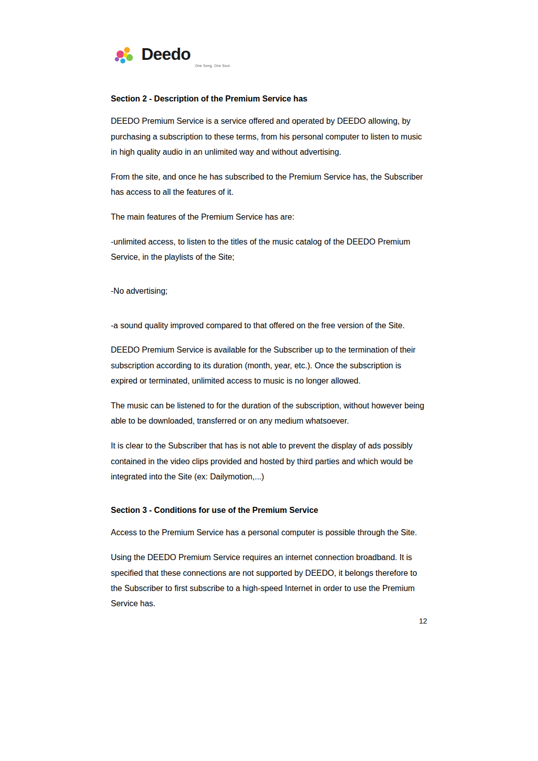Deedo One Song. One Soul.
Section 2 - Description of the Premium Service has
DEEDO Premium Service is a service offered and operated by DEEDO allowing, by purchasing a subscription to these terms, from his personal computer to listen to music in high quality audio in an unlimited way and without advertising.
From the site, and once he has subscribed to the Premium Service has, the Subscriber has access to all the features of it.
The main features of the Premium Service has are:
-unlimited access, to listen to the titles of the music catalog of the DEEDO Premium Service, in the playlists of the Site;
-No advertising;
-a sound quality improved compared to that offered on the free version of the Site.
DEEDO Premium Service is available for the Subscriber up to the termination of their subscription according to its duration (month, year, etc.). Once the subscription is expired or terminated, unlimited access to music is no longer allowed.
The music can be listened to for the duration of the subscription, without however being able to be downloaded, transferred or on any medium whatsoever.
It is clear to the Subscriber that has is not able to prevent the display of ads possibly contained in the video clips provided and hosted by third parties and which would be integrated into the Site (ex: Dailymotion,...)
Section 3 - Conditions for use of the Premium Service
Access to the Premium Service has a personal computer is possible through the Site.
Using the DEEDO Premium Service requires an internet connection broadband. It is specified that these connections are not supported by DEEDO, it belongs therefore to the Subscriber to first subscribe to a high-speed Internet in order to use the Premium Service has.
12